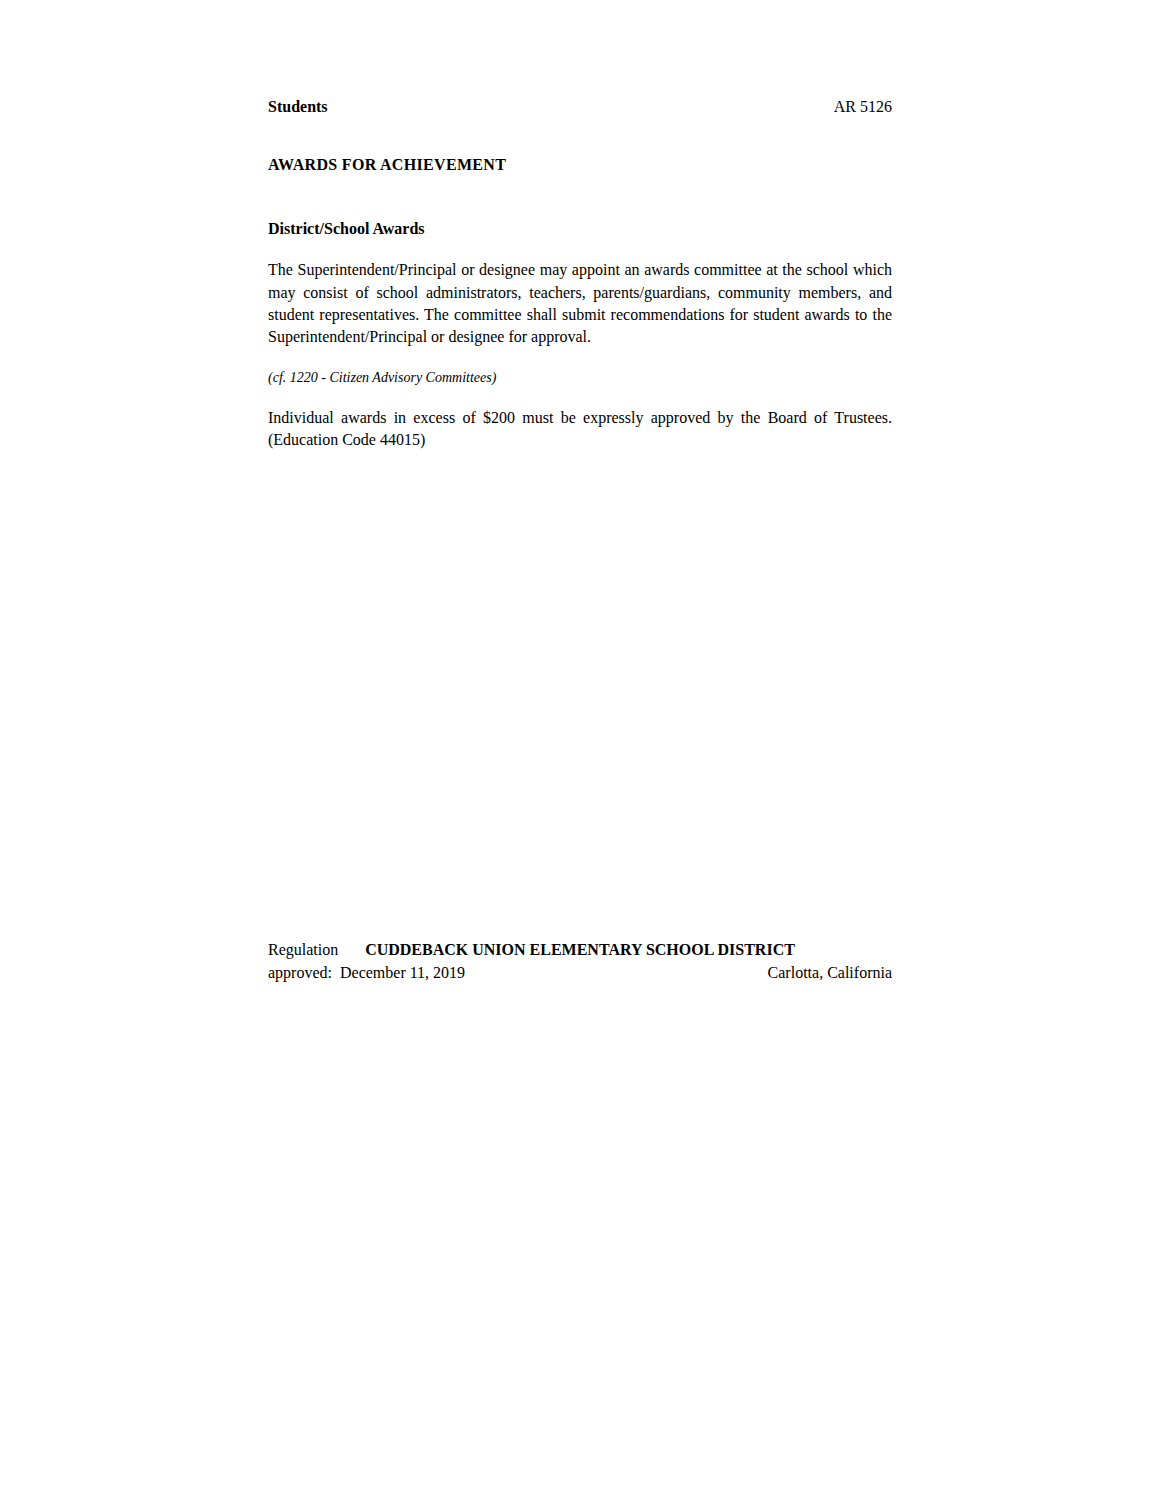Students
AR 5126
AWARDS FOR ACHIEVEMENT
District/School Awards
The Superintendent/Principal or designee may appoint an awards committee at the school which may consist of school administrators, teachers, parents/guardians, community members, and student representatives. The committee shall submit recommendations for student awards to the Superintendent/Principal or designee for approval.
(cf. 1220 - Citizen Advisory Committees)
Individual awards in excess of $200 must be expressly approved by the Board of Trustees. (Education Code 44015)
Regulation
CUDDEBACK UNION ELEMENTARY SCHOOL DISTRICT
approved: December 11, 2019
Carlotta, California